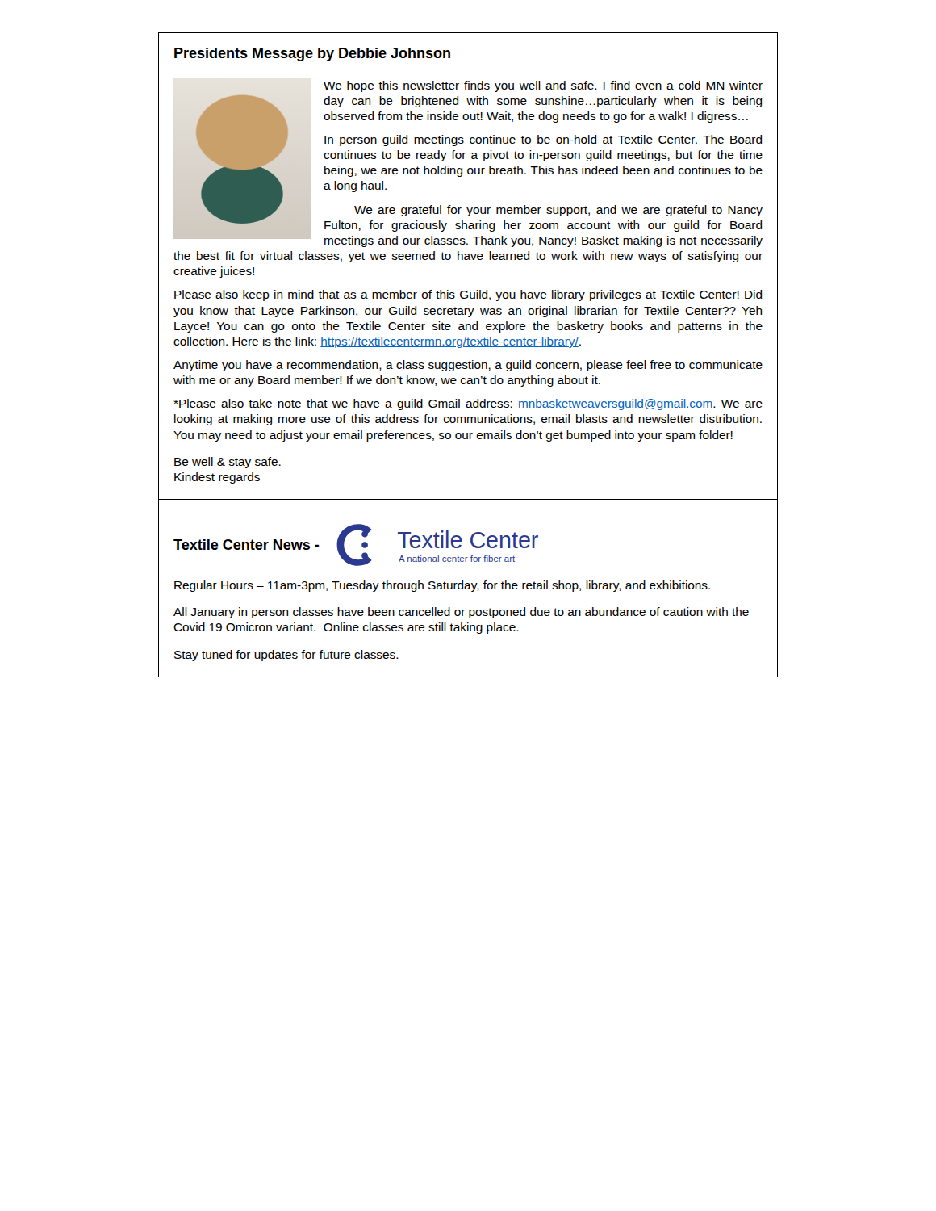Presidents Message by Debbie Johnson
We hope this newsletter finds you well and safe. I find even a cold MN winter day can be brightened with some sunshine…particularly when it is being observed from the inside out! Wait, the dog needs to go for a walk! I digress…
In person guild meetings continue to be on-hold at Textile Center. The Board continues to be ready for a pivot to in-person guild meetings, but for the time being, we are not holding our breath. This has indeed been and continues to be a long haul.
We are grateful for your member support, and we are grateful to Nancy Fulton, for graciously sharing her zoom account with our guild for Board meetings and our classes. Thank you, Nancy! Basket making is not necessarily the best fit for virtual classes, yet we seemed to have learned to work with new ways of satisfying our creative juices!
Please also keep in mind that as a member of this Guild, you have library privileges at Textile Center! Did you know that Layce Parkinson, our Guild secretary was an original librarian for Textile Center?? Yeh Layce! You can go onto the Textile Center site and explore the basketry books and patterns in the collection. Here is the link: https://textilecentermn.org/textile-center-library/.
Anytime you have a recommendation, a class suggestion, a guild concern, please feel free to communicate with me or any Board member! If we don’t know, we can’t do anything about it.
*Please also take note that we have a guild Gmail address: mnbasketweaversguild@gmail.com. We are looking at making more use of this address for communications, email blasts and newsletter distribution. You may need to adjust your email preferences, so our emails don’t get bumped into your spam folder!
Be well & stay safe.
Kindest regards
Textile Center News -
Textile Center A national center for fiber art
Regular Hours – 11am-3pm, Tuesday through Saturday, for the retail shop, library, and exhibitions.
All January in person classes have been cancelled or postponed due to an abundance of caution with the Covid 19 Omicron variant. Online classes are still taking place.
Stay tuned for updates for future classes.